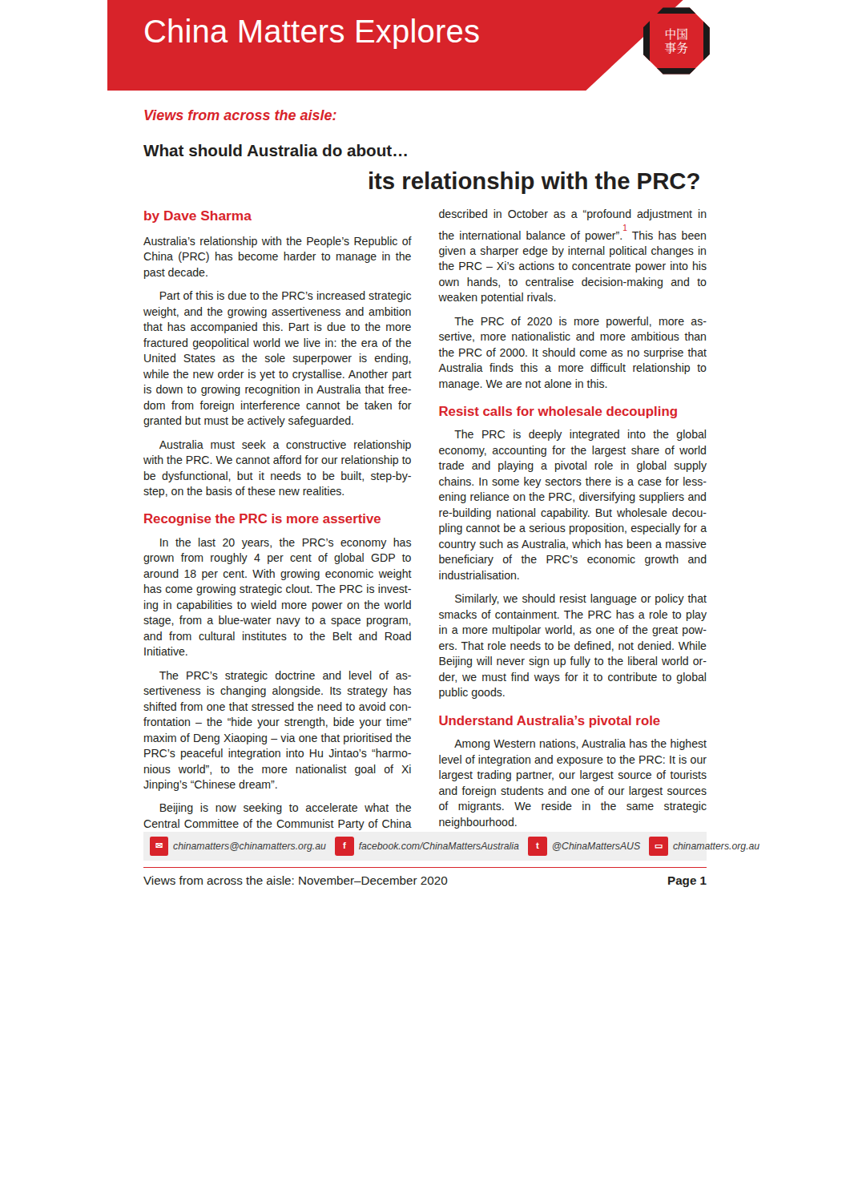China Matters Explores
中国 事务
Views from across the aisle:
What should Australia do about…
its relationship with the PRC?
by Dave Sharma
Australia’s relationship with the People’s Republic of China (PRC) has become harder to manage in the past decade.
Part of this is due to the PRC’s increased strategic weight, and the growing assertiveness and ambition that has accompanied this. Part is due to the more fractured geopolitical world we live in: the era of the United States as the sole superpower is ending, while the new order is yet to crystallise. Another part is down to growing recognition in Australia that freedom from foreign interference cannot be taken for granted but must be actively safeguarded.
Australia must seek a constructive relationship with the PRC. We cannot afford for our relationship to be dysfunctional, but it needs to be built, step-by-step, on the basis of these new realities.
Recognise the PRC is more assertive
In the last 20 years, the PRC’s economy has grown from roughly 4 per cent of global GDP to around 18 per cent. With growing economic weight has come growing strategic clout. The PRC is investing in capabilities to wield more power on the world stage, from a blue-water navy to a space program, and from cultural institutes to the Belt and Road Initiative.
The PRC’s strategic doctrine and level of assertiveness is changing alongside. Its strategy has shifted from one that stressed the need to avoid confrontation – the “hide your strength, bide your time” maxim of Deng Xiaoping – via one that prioritised the PRC’s peaceful integration into Hu Jintao’s “harmonious world”, to the more nationalist goal of Xi Jinping’s “Chinese dream”.
Beijing is now seeking to accelerate what the Central Committee of the Communist Party of China described in October as a “profound adjustment in the international balance of power”.1 This has been given a sharper edge by internal political changes in the PRC – Xi’s actions to concentrate power into his own hands, to centralise decision-making and to weaken potential rivals.
The PRC of 2020 is more powerful, more assertive, more nationalistic and more ambitious than the PRC of 2000. It should come as no surprise that Australia finds this a more difficult relationship to manage. We are not alone in this.
Resist calls for wholesale decoupling
The PRC is deeply integrated into the global economy, accounting for the largest share of world trade and playing a pivotal role in global supply chains. In some key sectors there is a case for lessening reliance on the PRC, diversifying suppliers and re-building national capability. But wholesale decoupling cannot be a serious proposition, especially for a country such as Australia, which has been a massive beneficiary of the PRC’s economic growth and industrialisation.
Similarly, we should resist language or policy that smacks of containment. The PRC has a role to play in a more multipolar world, as one of the great powers. That role needs to be defined, not denied. While Beijing will never sign up fully to the liberal world order, we must find ways for it to contribute to global public goods.
Understand Australia’s pivotal role
Among Western nations, Australia has the highest level of integration and exposure to the PRC: It is our largest trading partner, our largest source of tourists and foreign students and one of our largest sources of migrants. We reside in the same strategic neighbourhood.
✉chinamatters@chinamatters.org.au
ffacebook.com/ChinaMattersAustralia
t@ChinaMattersAUS
▭chinamatters.org.au
Views from across the aisle: November–December 2020
Page 1